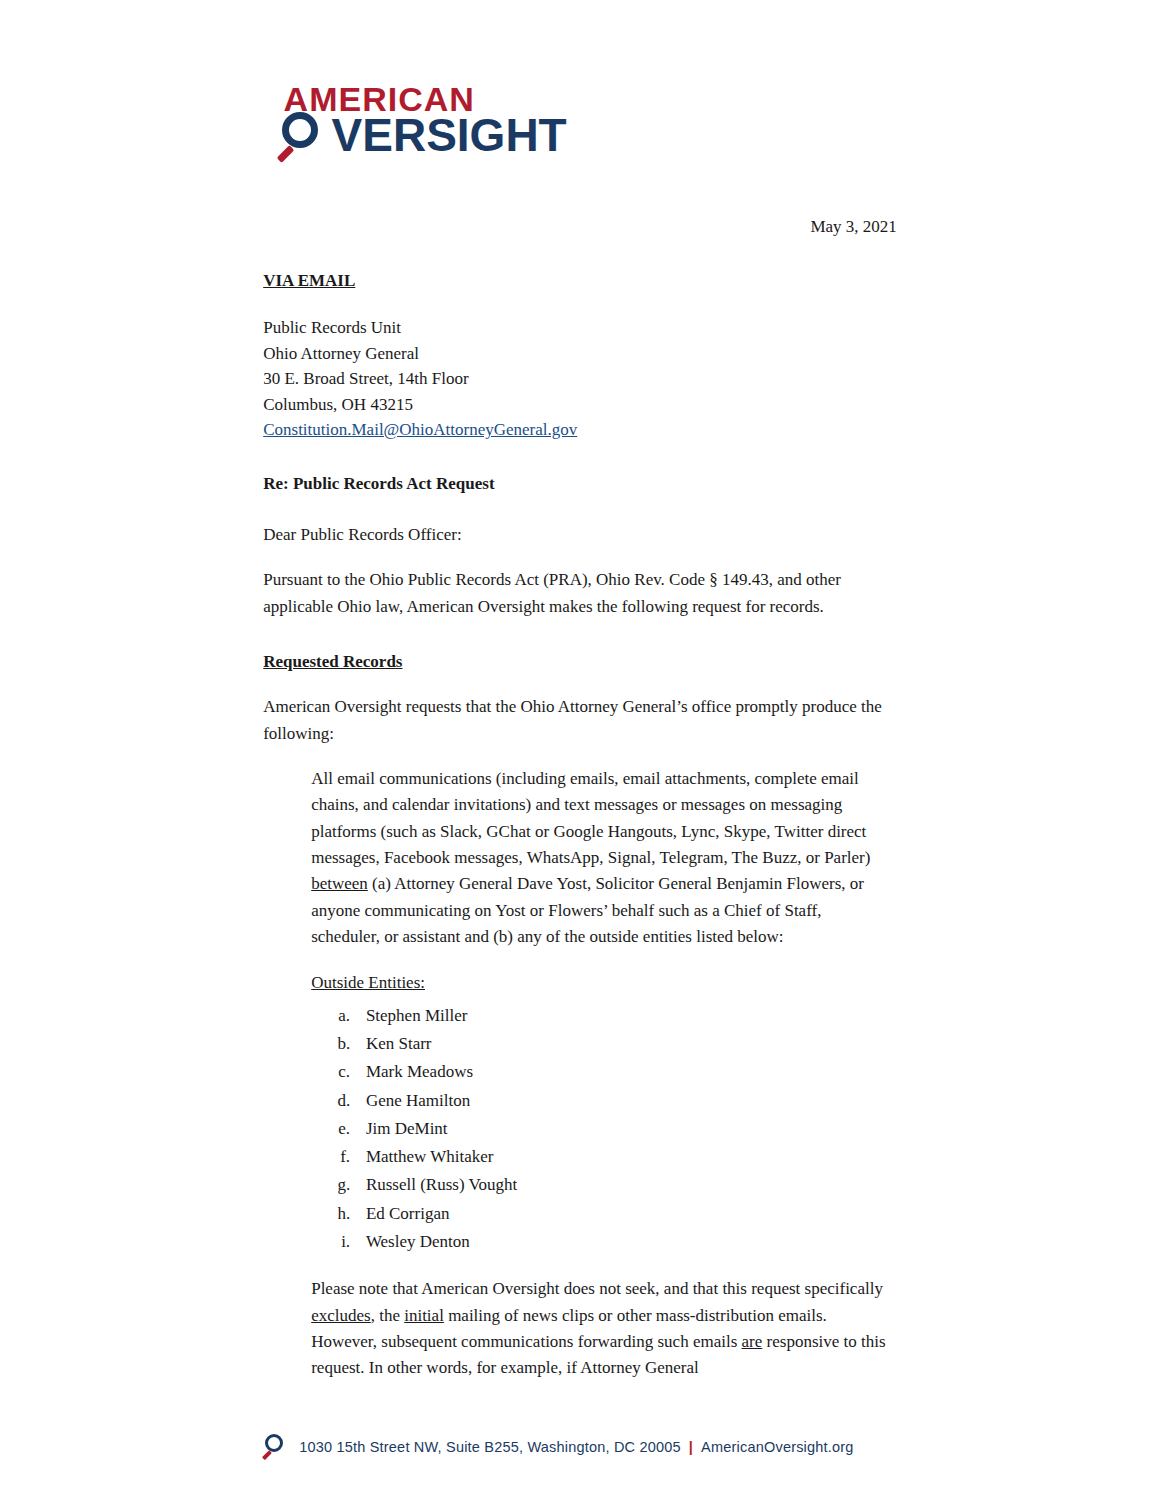AMERICAN VERSIGHT
May 3, 2021
VIA EMAIL
Public Records Unit
Ohio Attorney General
30 E. Broad Street, 14th Floor
Columbus, OH 43215
Constitution.Mail@OhioAttorneyGeneral.gov
Re: Public Records Act Request
Dear Public Records Officer:
Pursuant to the Ohio Public Records Act (PRA), Ohio Rev. Code § 149.43, and other applicable Ohio law, American Oversight makes the following request for records.
Requested Records
American Oversight requests that the Ohio Attorney General’s office promptly produce the following:
All email communications (including emails, email attachments, complete email chains, and calendar invitations) and text messages or messages on messaging platforms (such as Slack, GChat or Google Hangouts, Lync, Skype, Twitter direct messages, Facebook messages, WhatsApp, Signal, Telegram, The Buzz, or Parler) between (a) Attorney General Dave Yost, Solicitor General Benjamin Flowers, or anyone communicating on Yost or Flowers’ behalf such as a Chief of Staff, scheduler, or assistant and (b) any of the outside entities listed below:
Outside Entities:
Stephen Miller
Ken Starr
Mark Meadows
Gene Hamilton
Jim DeMint
Matthew Whitaker
Russell (Russ) Vought
Ed Corrigan
Wesley Denton
Please note that American Oversight does not seek, and that this request specifically excludes, the initial mailing of news clips or other mass-distribution emails. However, subsequent communications forwarding such emails are responsive to this request. In other words, for example, if Attorney General
1030 15th Street NW, Suite B255, Washington, DC 20005 | AmericanOversight.org